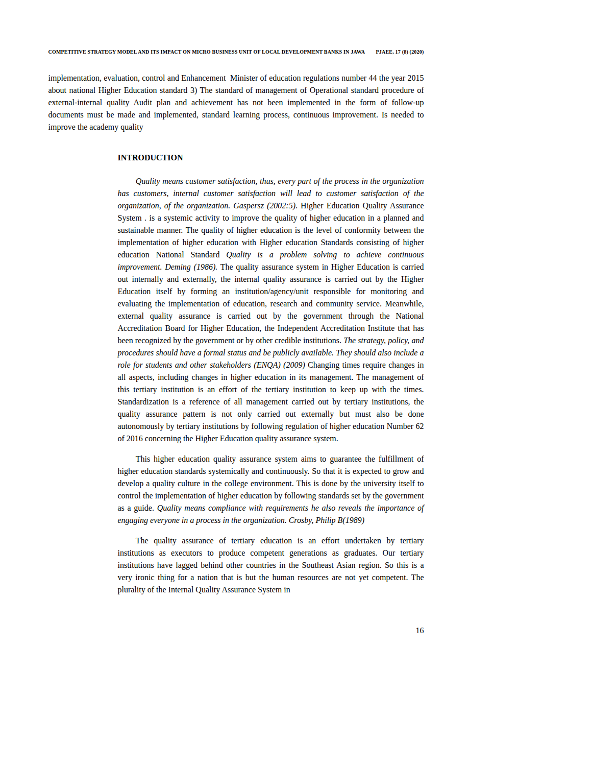COMPETITIVE STRATEGY MODEL AND ITS IMPACT ON MICRO BUSINESS UNIT OF LOCAL DEVELOPMENT BANKS IN JAWA PJAEE, 17 (8) (2020)
implementation, evaluation, control and Enhancement Minister of education regulations number 44 the year 2015 about national Higher Education standard 3) The standard of management of Operational standard procedure of external-internal quality Audit plan and achievement has not been implemented in the form of follow-up documents must be made and implemented, standard learning process, continuous improvement. Is needed to improve the academy quality
INTRODUCTION
Quality means customer satisfaction, thus, every part of the process in the organization has customers, internal customer satisfaction will lead to customer satisfaction of the organization, of the organization. Gaspersz (2002:5). Higher Education Quality Assurance System . is a systemic activity to improve the quality of higher education in a planned and sustainable manner. The quality of higher education is the level of conformity between the implementation of higher education with Higher education Standards consisting of higher education National Standard Quality is a problem solving to achieve continuous improvement. Deming (1986). The quality assurance system in Higher Education is carried out internally and externally, the internal quality assurance is carried out by the Higher Education itself by forming an institution/agency/unit responsible for monitoring and evaluating the implementation of education, research and community service. Meanwhile, external quality assurance is carried out by the government through the National Accreditation Board for Higher Education, the Independent Accreditation Institute that has been recognized by the government or by other credible institutions. The strategy, policy, and procedures should have a formal status and be publicly available. They should also include a role for students and other stakeholders (ENQA) (2009) Changing times require changes in all aspects, including changes in higher education in its management. The management of this tertiary institution is an effort of the tertiary institution to keep up with the times. Standardization is a reference of all management carried out by tertiary institutions, the quality assurance pattern is not only carried out externally but must also be done autonomously by tertiary institutions by following regulation of higher education Number 62 of 2016 concerning the Higher Education quality assurance system.
This higher education quality assurance system aims to guarantee the fulfillment of higher education standards systemically and continuously. So that it is expected to grow and develop a quality culture in the college environment. This is done by the university itself to control the implementation of higher education by following standards set by the government as a guide. Quality means compliance with requirements he also reveals the importance of engaging everyone in a process in the organization. Crosby, Philip B(1989)
The quality assurance of tertiary education is an effort undertaken by tertiary institutions as executors to produce competent generations as graduates. Our tertiary institutions have lagged behind other countries in the Southeast Asian region. So this is a very ironic thing for a nation that is but the human resources are not yet competent. The plurality of the Internal Quality Assurance System in
16